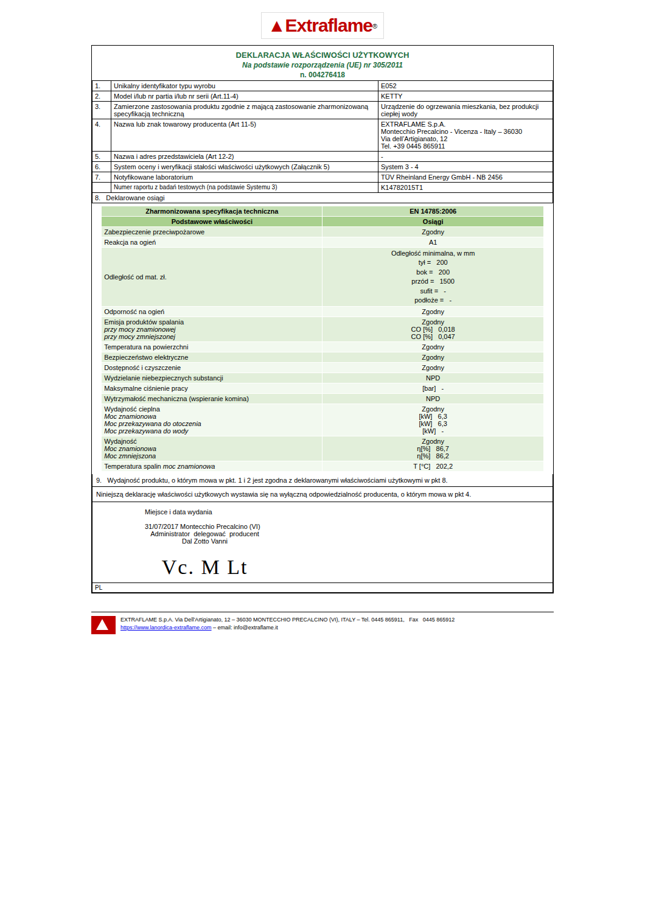▲Extraflame®
DEKLARACJA WŁAŚCIWOŚCI UŻYTKOWYCH Na podstawie rozporządzenia (UE) nr 305/2011 n. 004276418
| 1. | Unikalny identyfikator typu wyrobu | E052 |
| 2. | Model i/lub nr partia i/lub nr serii (Art.11-4) | KETTY |
| 3. | Zamierzone zastosowania produktu zgodnie z mającą zastosowanie zharmonizowaną specyfikacją techniczną | Urządzenie do ogrzewania mieszkania, bez produkcji ciepłej wody |
| 4. | Nazwa lub znak towarowy producenta (Art 11-5) | EXTRAFLAME S.p.A. Montecchio Precalcino - Vicenza - Italy – 36030 Via dell’Artigianato, 12 Tel. +39 0445 865911 |
| 5. | Nazwa i adres przedstawiciela (Art 12-2) | - |
| 6. | System oceny i weryfikacji stałości właściwości użytkowych (Załącznik 5) | System 3 - 4 |
| 7. | Notyfikowane laboratorium | TÜV Rheinland Energy GmbH - NB 2456 |
| | Numer raportu z badań testowych (na podstawie Systemu 3) | K14782015T1 |
8. Deklarowane osiągi
| Zharmonizowana specyfikacja techniczna | EN 14785:2006 |
| Podstawowe właściwości | Osiągi |
| Zabezpieczenie przeciwpożarowe | Zgodny |
| Reakcja na ogień | A1 |
| Odległość od mat. zł. | Odległość minimalna, w mm tył = 200 bok = 200 przód = 1500 sufit = - podłoże = - |
| Odporność na ogień | Zgodny |
| Emisja produktów spalania przy mocy znamionowej przy mocy zmniejszonej | Zgodny CO [%] 0,018 CO [%] 0,047 |
| Temperatura na powierzchni | Zgodny |
| Bezpieczeństwo elektryczne | Zgodny |
| Dostępność i czyszczenie | Zgodny |
| Wydzielanie niebezpiecznych substancji | NPD |
| Maksymalne ciśnienie pracy | [bar] - |
| Wytrzymałość mechaniczna (wspieranie komina) | NPD |
| Wydajność cieplna Moc znamionowa Moc przekazywana do otoczenia Moc przekazywana do wody | Zgodny [kW] 6,3 [kW] 6,3 [kW] - |
| Wydajność Moc znamionowa Moc zmniejszona | Zgodny η[%] 86,7 η[%] 86,2 |
| Temperatura spalin moc znamionowa | T [°C] 202,2 |
9. Wydajność produktu, o którym mowa w pkt. 1 i 2 jest zgodna z deklarowanymi właściwościami użytkowymi w pkt 8.
Niniejszą deklarację właściwości użytkowych wystawia się na wyłączną odpowiedzialność producenta, o którym mowa w pkt 4.
Miejsce i data wydania
31/07/2017 Montecchio Precalcino (VI)
Administrator delegować producent
Dal Zotto Vanni
Vc. M Lt
PL
EXTRAFLAME S.p.A. Via Dell’Artigianato, 12 – 36030 MONTECCHIO PRECALCINO (VI), ITALY – Tel. 0445 865911, Fax 0445 865912
https://www.lanordica-extraflame.com – email: info@extraflame.it